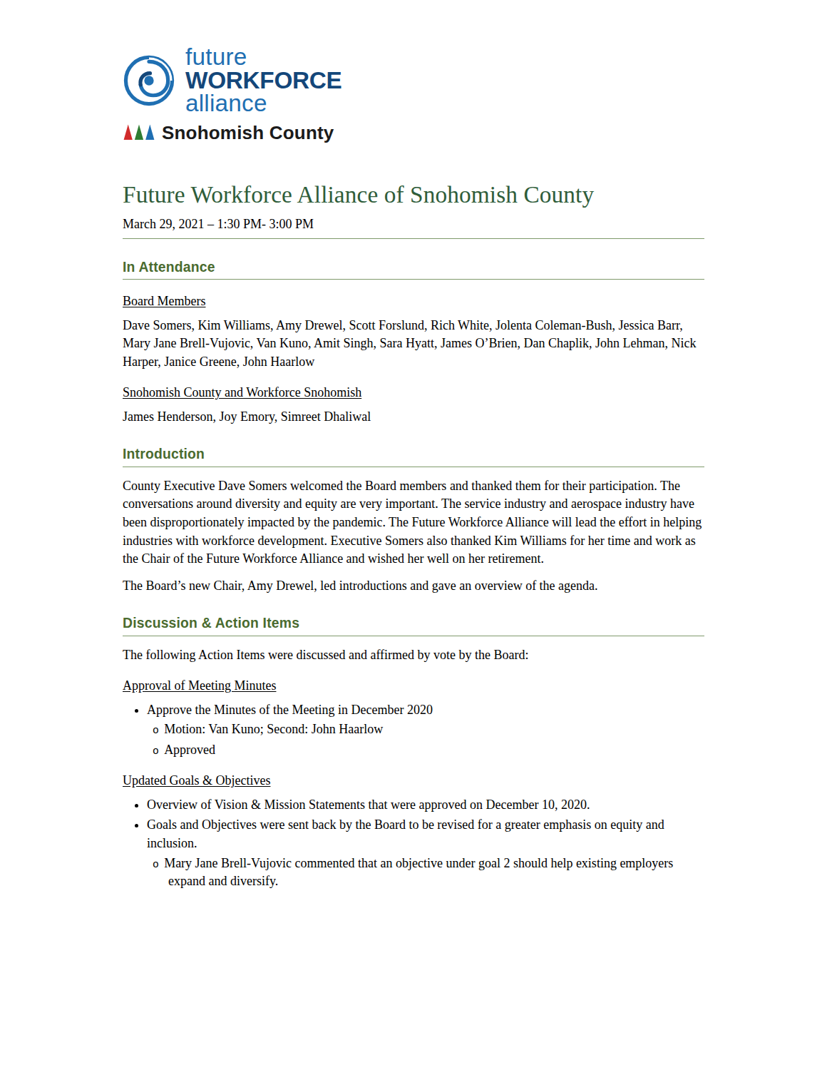future
WORKFORCE
alliance
Snohomish County
Future Workforce Alliance of Snohomish County
March 29, 2021 – 1:30 PM- 3:00 PM
In Attendance
Board Members
Dave Somers, Kim Williams, Amy Drewel, Scott Forslund, Rich White, Jolenta Coleman-Bush, Jessica Barr, Mary Jane Brell-Vujovic, Van Kuno, Amit Singh, Sara Hyatt, James O’Brien, Dan Chaplik, John Lehman, Nick Harper, Janice Greene, John Haarlow
Snohomish County and Workforce Snohomish
James Henderson, Joy Emory, Simreet Dhaliwal
Introduction
County Executive Dave Somers welcomed the Board members and thanked them for their participation. The conversations around diversity and equity are very important. The service industry and aerospace industry have been disproportionately impacted by the pandemic. The Future Workforce Alliance will lead the effort in helping industries with workforce development. Executive Somers also thanked Kim Williams for her time and work as the Chair of the Future Workforce Alliance and wished her well on her retirement.
The Board’s new Chair, Amy Drewel, led introductions and gave an overview of the agenda.
Discussion & Action Items
The following Action Items were discussed and affirmed by vote by the Board:
Approval of Meeting Minutes
Approve the Minutes of the Meeting in December 2020
Motion: Van Kuno; Second: John Haarlow
Approved
Updated Goals & Objectives
Overview of Vision & Mission Statements that were approved on December 10, 2020.
Goals and Objectives were sent back by the Board to be revised for a greater emphasis on equity and inclusion.
Mary Jane Brell-Vujovic commented that an objective under goal 2 should help existing employers expand and diversify.